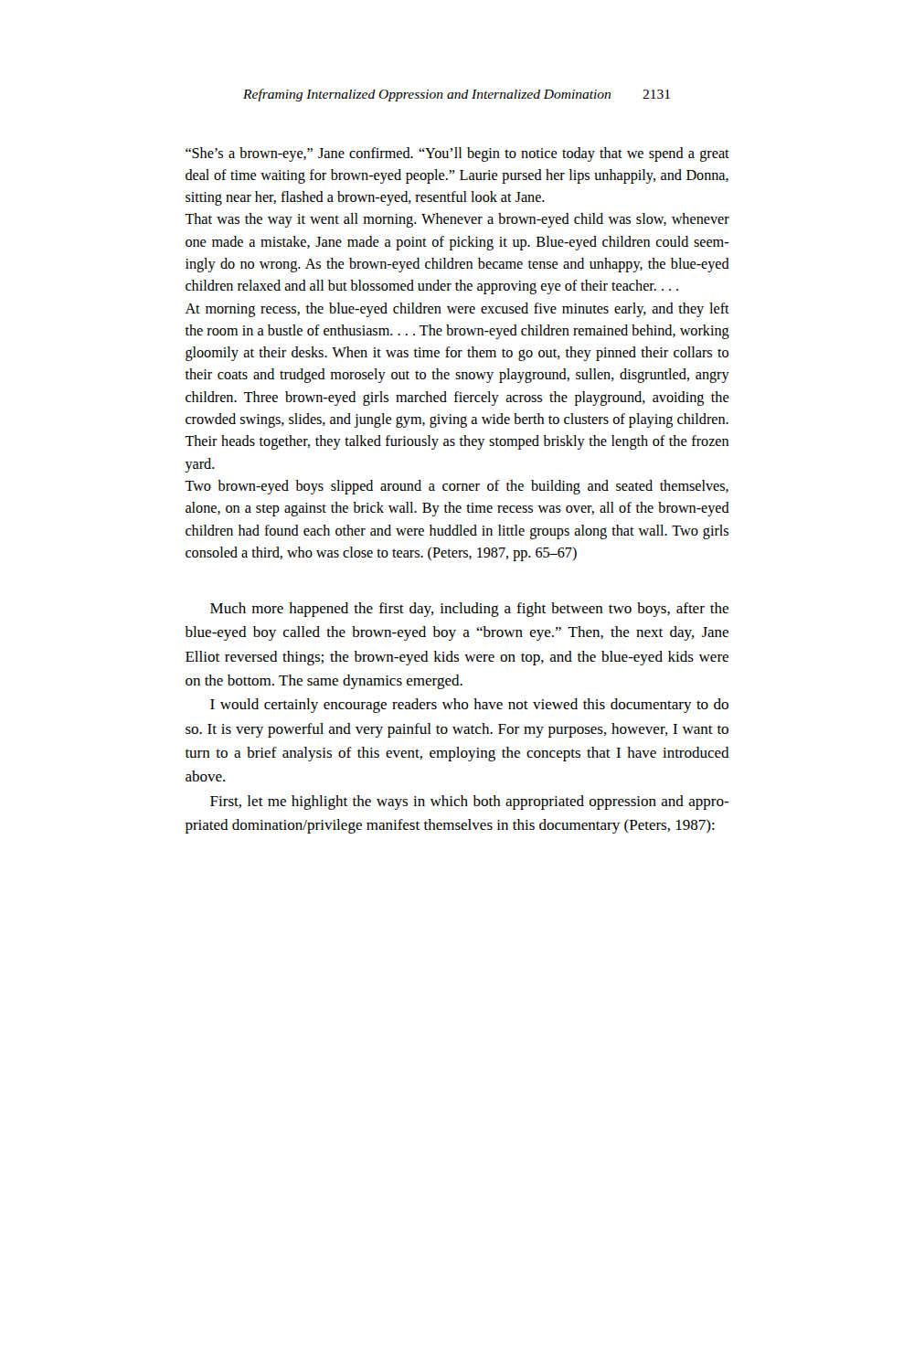Reframing Internalized Oppression and Internalized Domination 2131
“She’s a brown-eye,” Jane confirmed. “You’ll begin to notice today that we spend a great deal of time waiting for brown-eyed people.” Laurie pursed her lips unhappily, and Donna, sitting near her, flashed a brown-eyed, resentful look at Jane.
That was the way it went all morning. Whenever a brown-eyed child was slow, whenever one made a mistake, Jane made a point of picking it up. Blue-eyed children could seemingly do no wrong. As the brown-eyed children became tense and unhappy, the blue-eyed children relaxed and all but blossomed under the approving eye of their teacher. . . .
At morning recess, the blue-eyed children were excused five minutes early, and they left the room in a bustle of enthusiasm. . . . The brown-eyed children remained behind, working gloomily at their desks. When it was time for them to go out, they pinned their collars to their coats and trudged morosely out to the snowy playground, sullen, disgruntled, angry children. Three brown-eyed girls marched fiercely across the playground, avoiding the crowded swings, slides, and jungle gym, giving a wide berth to clusters of playing children. Their heads together, they talked furiously as they stomped briskly the length of the frozen yard.
Two brown-eyed boys slipped around a corner of the building and seated themselves, alone, on a step against the brick wall. By the time recess was over, all of the brown-eyed children had found each other and were huddled in little groups along that wall. Two girls consoled a third, who was close to tears. (Peters, 1987, pp. 65–67)
Much more happened the first day, including a fight between two boys, after the blue-eyed boy called the brown-eyed boy a “brown eye.” Then, the next day, Jane Elliot reversed things; the brown-eyed kids were on top, and the blue-eyed kids were on the bottom. The same dynamics emerged.
I would certainly encourage readers who have not viewed this documentary to do so. It is very powerful and very painful to watch. For my purposes, however, I want to turn to a brief analysis of this event, employing the concepts that I have introduced above.
First, let me highlight the ways in which both appropriated oppression and appropriated domination/privilege manifest themselves in this documentary (Peters, 1987):